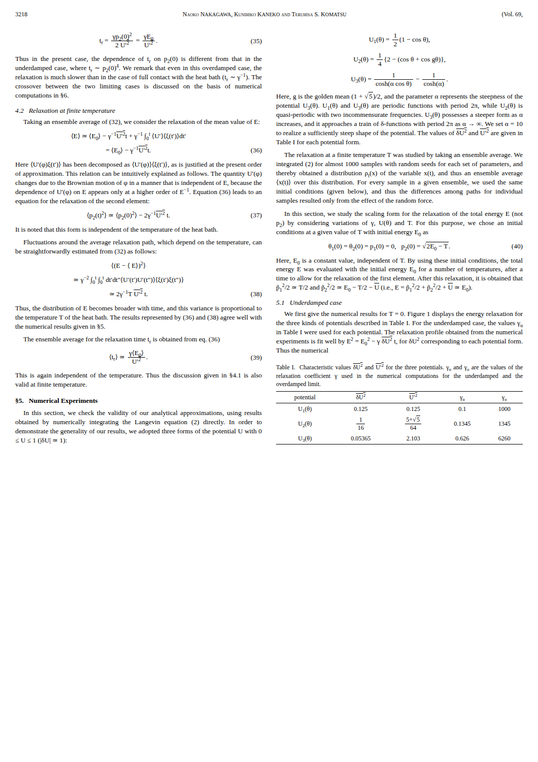3218
Naoko NAKAGAWA, Kunihiko KANEKO and Teruhisa S. KOMATSU
(Vol. 69,
tr = γp2(0)22 U′2 = γE0 U′2.
(35)
Thus in the present case, the dependence of tr on p2(0) is different from that in the underdamped case, where tr ∼ p2(0)4. We remark that even in this overdamped case, the relaxation is much slower than in the case of full contact with the heat bath (tr ∼ γ−1). The crossover between the two limiting cases is discussed on the basis of numerical computations in §6.
4.2 Relaxation at finite temperature
Taking an ensemble average of (32), we consider the relaxation of the mean value of E:
⟨E⟩ ≃ ⟨E0⟩ − γ−1U′2t + γ−1 ∫0t ⟨U′⟩⟨ξ(t′)⟩dt′
= ⟨E0⟩ − γ−1U′2t.
(36)
Here ⟨U′(φ)ξ(t′)⟩ has been decomposed as ⟨U′(φ)⟩⟨ξ(t′)⟩, as is justified at the present order of approximation. This relation can be intuitively explained as follows. The quantity U′(φ) changes due to the Brownian motion of φ in a manner that is independent of E, because the dependence of U′(φ) on E appears only at a higher order of E−1. Equation (36) leads to an equation for the relaxation of the second element:
⟨p2(t)2⟩ ≃ ⟨p2(0)2⟩ − 2γ−1U′2 t.
(37)
It is noted that this form is independent of the temperature of the heat bath.
Fluctuations around the average relaxation path, which depend on the temperature, can be straightforwardly estimated from (32) as follows:
⟨(E − ⟨ E⟩)2⟩
≃ γ−2 ∫0t ∫0t dt′dt″⟨U′(t′)U′(t″)⟩⟨ξ(t′)ξ(t″)⟩
≃ 2γ−1T U′2 t.
(38)
Thus, the distribution of E becomes broader with time, and this variance is proportional to the temperature T of the heat bath. The results represented by (36) and (38) agree well with the numerical results given in §5.
The ensemble average for the relaxation time tr is obtained from eq. (36)
⟨tr⟩ ≃ γ⟨E0⟩U′2.
(39)
This is again independent of the temperature. Thus the discussion given in §4.1 is also valid at finite temperature.
§5. Numerical Experiments
In this section, we check the validity of our analytical approximations, using results obtained by numerically integrating the Langevin equation (2) directly. In order to demonstrate the generality of our results, we adopted three forms of the potential U with 0 ≤ U ≤ 1 (|δU| ≃ 1):
U1(θ) = 12(1 − cos θ),
U2(θ) = 14{2 − (cos θ + cos gθ)},
U3(θ) = 1 cosh(α cos θ) − 1 cosh(α).
Here, g is the golden mean (1 + √5)/2, and the parameter α represents the steepness of the potential U3(θ). U1(θ) and U3(θ) are periodic functions with period 2π, while U2(θ) is quasi-periodic with two incommensurate frequencies. U3(θ) possesses a steeper form as α increases, and it approaches a train of δ-functions with period 2π as α → ∞. We set α = 10 to realize a sufficiently steep shape of the potential. The values of δU2 and U′2 are given in Table I for each potential form.
The relaxation at a finite temperature T was studied by taking an ensemble average. We integrated (2) for almost 1000 samples with random seeds for each set of parameters, and thereby obtained a distribution ρt(x) of the variable x(t), and thus an ensemble average ⟨x(t)⟩ over this distribution. For every sample in a given ensemble, we used the same initial conditions (given below), and thus the differences among paths for individual samples resulted only from the effect of the random force.
In this section, we study the scaling form for the relaxation of the total energy E (not p2) by considering variations of γ, U(θ) and T. For this purpose, we chose an initial conditions at a given value of T with initial energy E0 as
θ1(0) = θ2(0) = p1(0) = 0, p2(0) = √2E0 − T.
(40)
Here, E0 is a constant value, independent of T. By using these initial conditions, the total energy E was evaluated with the initial energy E0 for a number of temperatures, after a time to allow for the relaxation of the first element. After this relaxation, it is obtained that p̃12/2 ≃ T/2 and p̃22/2 ≃ E0 − T/2 − U (i.e., E = p̃12/2 + p̃22/2 + U ≃ E0).
5.1 Underdamped case
We first give the numerical results for T = 0. Figure 1 displays the energy relaxation for the three kinds of potentials described in Table I. For the underdamped case, the values γu in Table I were used for each potential. The relaxation profile obtained from the numerical experiments is fit well by E2 = E02 − γ δU2 t, for δU2 corresponding to each potential form. Thus the numerical
Table I. Characteristic values δU2 and U′2 for the three potentials. γu and γo are the values of the relaxation coefficient γ used in the numerical computations for the underdamped and the overdamped limit.
| potential | δU 2 | U′ 2 | γ u | γ o |
| --- | --- | --- | --- | --- |
| U 1 (θ) | 0.125 | 0.125 | 0.1 | 1000 |
| U 2 (θ) | 1 16 | 5+ √ 5 64 | 0.1345 | 1345 |
| U 3 (θ) | 0.05365 | 2.103 | 0.626 | 6260 |